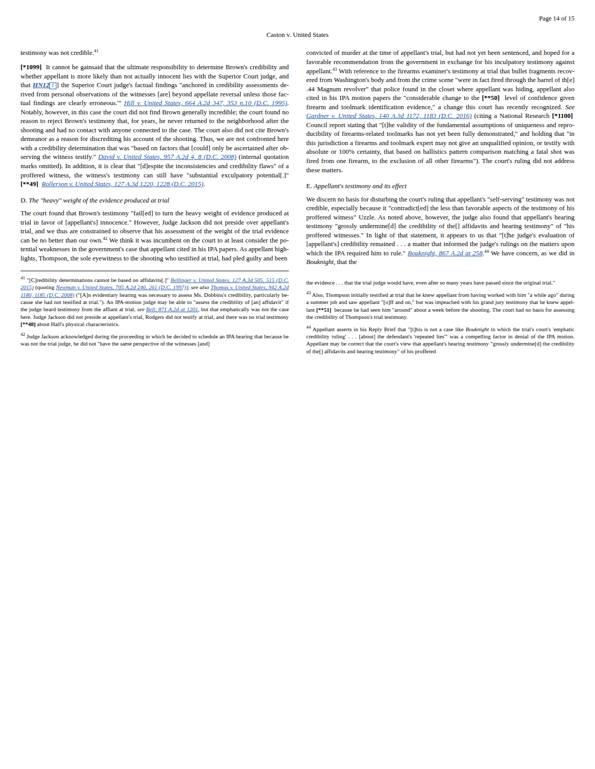Page 14 of 15
Caston v. United States
testimony was not credible.41
[*1099] It cannot be gainsaid that the ultimate responsibility to determine Brown's credibility and whether appellant is more likely than not actually innocent lies with the Superior Court judge, and that HN12⇧] the Superior Court judge's factual findings "anchored in credibility assessments derived from personal observations of the witnesses [are] beyond appellate reversal unless those factual findings are clearly erroneous.'" Hill v. United States, 664 A.2d 347, 353 n.10 (D.C. 1995). Notably, however, in this case the court did not find Brown generally incredible; the court found no reason to reject Brown's testimony that, for years, he never returned to the neighborhood after the shooting and had no contact with anyone connected to the case. The court also did not cite Brown's demeanor as a reason for discrediting his account of the shooting. Thus, we are not confronted here with a credibility determination that was "based on factors that [could] only be ascertained after observing the witness testify." David v. United States, 957 A.2d 4, 8 (D.C. 2008) (internal quotation marks omitted). In addition, it is clear that "[d]espite the inconsistencies and credibility flaws" of a proffered witness, the witness's testimony can still have "substantial exculpatory potential[.]" [**49] Rollerson v. United States, 127 A.3d 1220, 1228 (D.C. 2015).
D. The "heavy" weight of the evidence produced at trial
The court found that Brown's testimony "fail[ed] to turn the heavy weight of evidence produced at trial in favor of [appellant's] innocence." However, Judge Jackson did not preside over appellant's trial, and we thus are constrained to observe that his assessment of the weight of the trial evidence can be no better than our own.42 We think it was incumbent on the court to at least consider the potential weaknesses in the government's case that appellant cited in his IPA papers. As appellant highlights, Thompson, the sole eyewitness to the shooting who testified at trial, had pled guilty and been
41 "[C]redibility determinations cannot be based on affidavits[.]" Bellinger v. United States, 127 A.3d 505, 515 (D.C. 2015) (quoting Newman v. United States, 705 A.2d 246, 261 (D.C. 1997)); see also Thomas v. United States, 942 A.2d 1180, 1185 (D.C. 2008) ("[A]n evidentiary hearing was necessary to assess Ms. Dobbins's credibility, particularly because she had not testified at trial."). An IPA-motion judge may be able to "assess the credibility of [an] affidavit" if the judge heard testimony from the affiant at trial, see Bell, 871 A.2d at 1201, but that emphatically was not the case here. Judge Jackson did not preside at appellant's trial, Rodgers did not testify at trial, and there was no trial testimony [**48] about Half's physical characteristics.
42 Judge Jackson acknowledged during the proceeding in which he decided to schedule an IPA hearing that because he was not the trial judge, he did not "have the same perspective of the witnesses [and]
convicted of murder at the time of appellant's trial, but had not yet been sentenced, and hoped for a favorable recommendation from the government in exchange for his inculpatory testimony against appellant.43 With reference to the firearms examiner's testimony at trial that bullet fragments recovered from Washington's body and from the crime scene "were in fact fired through the barrel of th[e] .44 Magnum revolver" that police found in the closet where appellant was hiding, appellant also cited in his IPA motion papers the "considerable change to the [**50] level of confidence given firearm and toolmark identification evidence," a change this court has recently recognized. See Gardner v. United States, 140 A.3d 1172, 1183 (D.C. 2016) (citing a National Research [*1100] Council report stating that "[t]he validity of the fundamental assumptions of uniqueness and reproducibility of firearms-related toolmarks has not yet been fully demonstrated," and holding that "in this jurisdiction a firearms and toolmark expert may not give an unqualified opinion, or testify with absolute or 100% certainty, that based on ballistics pattern comparison matching a fatal shot was fired from one firearm, to the exclusion of all other firearms"). The court's ruling did not address these matters.
E. Appellant's testimony and its effect
We discern no basis for disturbing the court's ruling that appellant's "self-serving" testimony was not credible, especially because it "contradict[ed] the less than favorable aspects of the testimony of his proffered witness" Uzzle. As noted above, however, the judge also found that appellant's hearing testimony "grossly undermine[d] the credibility of the[] affidavits and hearing testimony" of "his proffered witnesses." In light of that statement, it appears to us that "[t]he judge's evaluation of [appellant's] credibility remained . . . a matter that informed the judge's rulings on the matters upon which the IPA required him to rule." Bouknight, 867 A.2d at 258.44 We have concern, as we did in Bouknight, that the
the evidence . . . that the trial judge would have, even after so many years have passed since the original trial."
43 Also, Thompson initially testified at trial that he knew appellant from having worked with him "a while ago" during a summer job and saw appellant "[o]ff and on," but was impeached with his grand jury testimony that he knew appellant [**51] because he had seen him "around" about a week before the shooting. The court had no basis for assessing the credibility of Thompson's trial testimony.
44 Appellant asserts in his Reply Brief that "[t]his is not a case like Bouknight in which the trial's court's 'emphatic credibility ruling' . . . [about] the defendant's 'repeated lies'" was a compelling factor in denial of the IPA motion. Appellant may be correct that the court's view that appellant's hearing testimony "grossly undermine[d] the credibility of the[] affidavits and hearing testimony" of his proffered